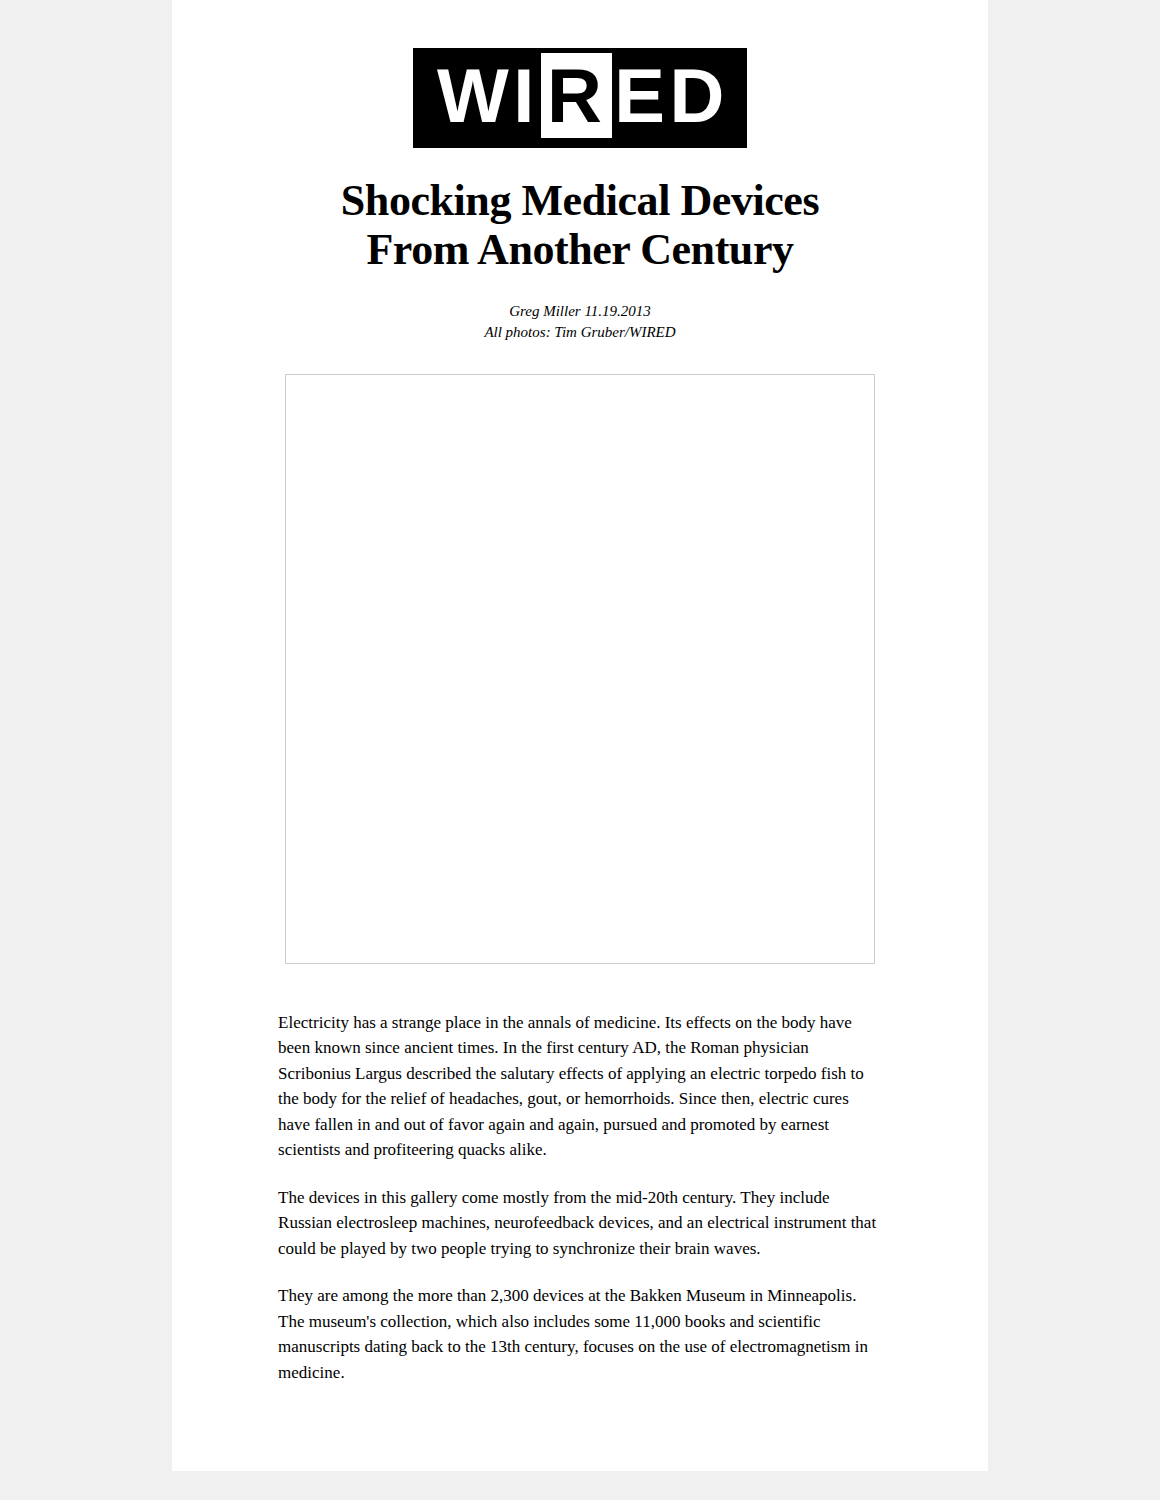WIRED
Shocking Medical Devices
From Another Century
Greg Miller 11.19.2013
All photos: Tim Gruber/WIRED
Electricity has a strange place in the annals of medicine. Its effects on the body have been known since ancient times. In the first century AD, the Roman physician Scribonius Largus described the salutary effects of applying an electric torpedo fish to the body for the relief of headaches, gout, or hemorrhoids. Since then, electric cures have fallen in and out of favor again and again, pursued and promoted by earnest scientists and profiteering quacks alike.
The devices in this gallery come mostly from the mid-20th century. They include Russian electrosleep machines, neurofeedback devices, and an electrical instrument that could be played by two people trying to synchronize their brain waves.
They are among the more than 2,300 devices at the Bakken Museum in Minneapolis. The museum's collection, which also includes some 11,000 books and scientific manuscripts dating back to the 13th century, focuses on the use of electromagnetism in medicine.